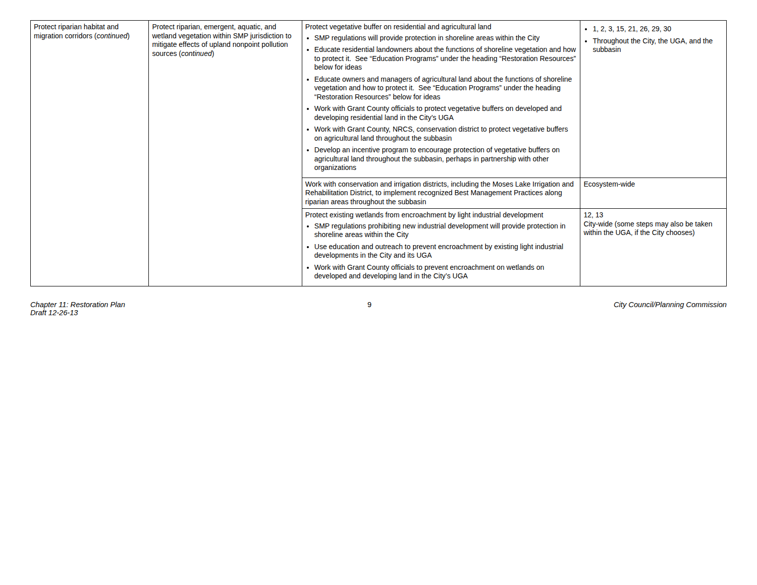| Protect riparian habitat and migration corridors ( continued ) | Protect riparian, emergent, aquatic, and wetland vegetation within SMP jurisdiction to mitigate effects of upland nonpoint pollution sources ( continued ) | Protect vegetative buffer on residential and agricultural land SMP regulations will provide protection in shoreline areas within the City Educate residential landowners about the functions of shoreline vegetation and how to protect it. See “Education Programs” under the heading “Restoration Resources” below for ideas Educate owners and managers of agricultural land about the functions of shoreline vegetation and how to protect it. See “Education Programs” under the heading “Restoration Resources” below for ideas Work with Grant County officials to protect vegetative buffers on developed and developing residential land in the City’s UGA Work with Grant County, NRCS, conservation district to protect vegetative buffers on agricultural land throughout the subbasin Develop an incentive program to encourage protection of vegetative buffers on agricultural land throughout the subbasin, perhaps in partnership with other organizations | 1, 2, 3, 15, 21, 26, 29, 30 Throughout the City, the UGA, and the subbasin |
| Work with conservation and irrigation districts, including the Moses Lake Irrigation and Rehabilitation District, to implement recognized Best Management Practices along riparian areas throughout the subbasin | Ecosystem-wide |
| Protect existing wetlands from encroachment by light industrial development SMP regulations prohibiting new industrial development will provide protection in shoreline areas within the City Use education and outreach to prevent encroachment by existing light industrial developments in the City and its UGA Work with Grant County officials to prevent encroachment on wetlands on developed and developing land in the City’s UGA | 12, 13 City-wide (some steps may also be taken within the UGA, if the City chooses) |
Chapter 11: Restoration Plan
Draft 12-26-13
9
City Council/Planning Commission